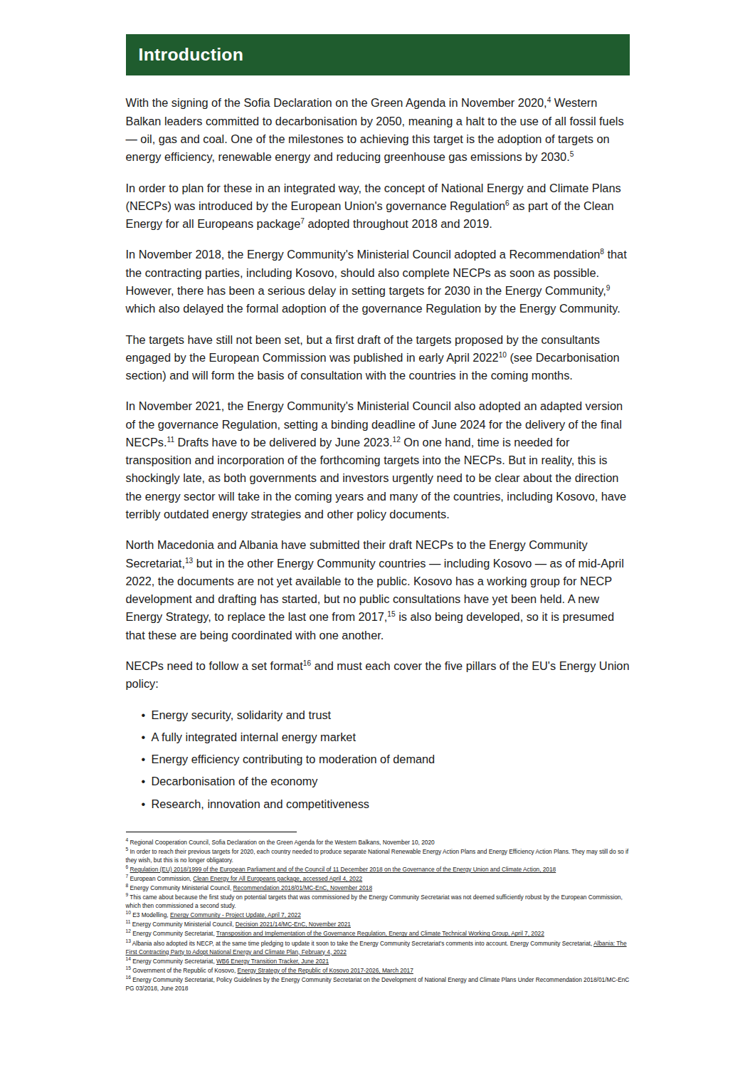Introduction
With the signing of the Sofia Declaration on the Green Agenda in November 2020,4 Western Balkan leaders committed to decarbonisation by 2050, meaning a halt to the use of all fossil fuels — oil, gas and coal. One of the milestones to achieving this target is the adoption of targets on energy efficiency, renewable energy and reducing greenhouse gas emissions by 2030.5
In order to plan for these in an integrated way, the concept of National Energy and Climate Plans (NECPs) was introduced by the European Union's governance Regulation6 as part of the Clean Energy for all Europeans package7 adopted throughout 2018 and 2019.
In November 2018, the Energy Community's Ministerial Council adopted a Recommendation8 that the contracting parties, including Kosovo, should also complete NECPs as soon as possible. However, there has been a serious delay in setting targets for 2030 in the Energy Community,9 which also delayed the formal adoption of the governance Regulation by the Energy Community.
The targets have still not been set, but a first draft of the targets proposed by the consultants engaged by the European Commission was published in early April 202210 (see Decarbonisation section) and will form the basis of consultation with the countries in the coming months.
In November 2021, the Energy Community's Ministerial Council also adopted an adapted version of the governance Regulation, setting a binding deadline of June 2024 for the delivery of the final NECPs.11 Drafts have to be delivered by June 2023.12 On one hand, time is needed for transposition and incorporation of the forthcoming targets into the NECPs. But in reality, this is shockingly late, as both governments and investors urgently need to be clear about the direction the energy sector will take in the coming years and many of the countries, including Kosovo, have terribly outdated energy strategies and other policy documents.
North Macedonia and Albania have submitted their draft NECPs to the Energy Community Secretariat,13 but in the other Energy Community countries — including Kosovo — as of mid-April 2022, the documents are not yet available to the public. Kosovo has a working group for NECP development and drafting has started, but no public consultations have yet been held. A new Energy Strategy, to replace the last one from 2017,15 is also being developed, so it is presumed that these are being coordinated with one another.
NECPs need to follow a set format16 and must each cover the five pillars of the EU's Energy Union policy:
Energy security, solidarity and trust
A fully integrated internal energy market
Energy efficiency contributing to moderation of demand
Decarbonisation of the economy
Research, innovation and competitiveness
4 Regional Cooperation Council, Sofia Declaration on the Green Agenda for the Western Balkans, November 10, 2020
5 In order to reach their previous targets for 2020, each country needed to produce separate National Renewable Energy Action Plans and Energy Efficiency Action Plans. They may still do so if they wish, but this is no longer obligatory.
6 Regulation (EU) 2018/1999 of the European Parliament and of the Council of 11 December 2018 on the Governance of the Energy Union and Climate Action, 2018
7 European Commission, Clean Energy for All Europeans package, accessed April 4, 2022
8 Energy Community Ministerial Council, Recommendation 2018/01/MC-EnC, November 2018
9 This came about because the first study on potential targets that was commissioned by the Energy Community Secretariat was not deemed sufficiently robust by the European Commission, which then commissioned a second study.
10 E3 Modelling, Energy Community - Project Update, April 7, 2022
11 Energy Community Ministerial Council, Decision 2021/14/MC-EnC, November 2021
12 Energy Community Secretariat, Transposition and Implementation of the Governance Regulation, Energy and Climate Technical Working Group, April 7, 2022
13 Albania also adopted its NECP, at the same time pledging to update it soon to take the Energy Community Secretariat's comments into account. Energy Community Secretariat, Albania: The First Contracting Party to Adopt National Energy and Climate Plan, February 4, 2022
14 Energy Community Secretariat, WB6 Energy Transition Tracker, June 2021
15 Government of the Republic of Kosovo, Energy Strategy of the Republic of Kosovo 2017-2026, March 2017
16 Energy Community Secretariat, Policy Guidelines by the Energy Community Secretariat on the Development of National Energy and Climate Plans Under Recommendation 2018/01/MC-EnC PG 03/2018, June 2018